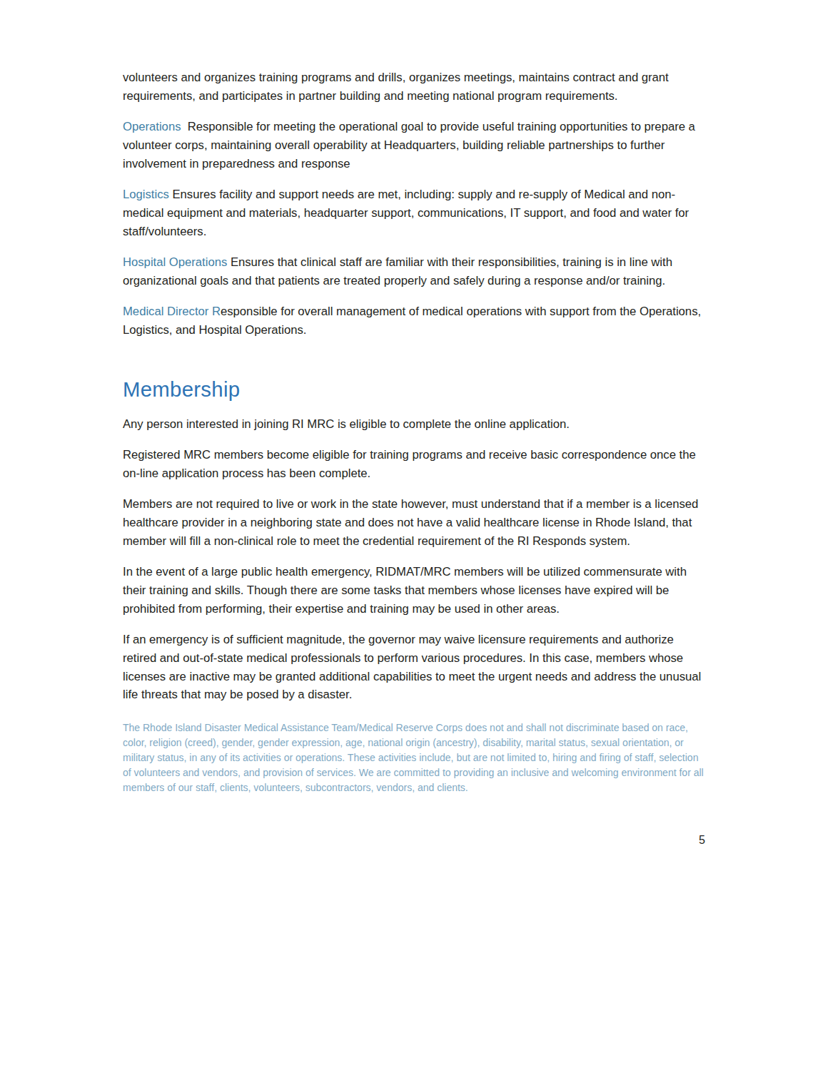volunteers and organizes training programs and drills, organizes meetings, maintains contract and grant requirements, and participates in partner building and meeting national program requirements.
Operations Responsible for meeting the operational goal to provide useful training opportunities to prepare a volunteer corps, maintaining overall operability at Headquarters, building reliable partnerships to further involvement in preparedness and response
Logistics Ensures facility and support needs are met, including: supply and re-supply of Medical and non-medical equipment and materials, headquarter support, communications, IT support, and food and water for staff/volunteers.
Hospital Operations Ensures that clinical staff are familiar with their responsibilities, training is in line with organizational goals and that patients are treated properly and safely during a response and/or training.
Medical Director Responsible for overall management of medical operations with support from the Operations, Logistics, and Hospital Operations.
Membership
Any person interested in joining RI MRC is eligible to complete the online application.
Registered MRC members become eligible for training programs and receive basic correspondence once the on-line application process has been complete.
Members are not required to live or work in the state however, must understand that if a member is a licensed healthcare provider in a neighboring state and does not have a valid healthcare license in Rhode Island, that member will fill a non-clinical role to meet the credential requirement of the RI Responds system.
In the event of a large public health emergency, RIDMAT/MRC members will be utilized commensurate with their training and skills. Though there are some tasks that members whose licenses have expired will be prohibited from performing, their expertise and training may be used in other areas.
If an emergency is of sufficient magnitude, the governor may waive licensure requirements and authorize retired and out-of-state medical professionals to perform various procedures. In this case, members whose licenses are inactive may be granted additional capabilities to meet the urgent needs and address the unusual life threats that may be posed by a disaster.
The Rhode Island Disaster Medical Assistance Team/Medical Reserve Corps does not and shall not discriminate based on race, color, religion (creed), gender, gender expression, age, national origin (ancestry), disability, marital status, sexual orientation, or military status, in any of its activities or operations. These activities include, but are not limited to, hiring and firing of staff, selection of volunteers and vendors, and provision of services. We are committed to providing an inclusive and welcoming environment for all members of our staff, clients, volunteers, subcontractors, vendors, and clients.
5